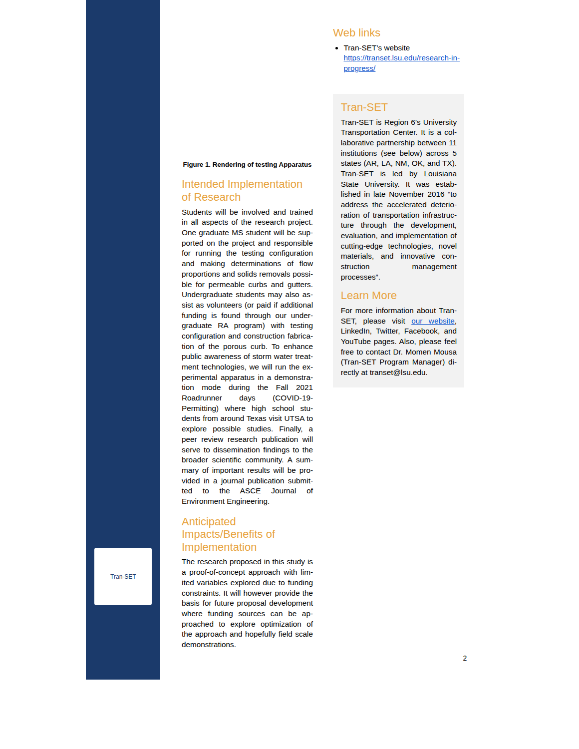Tran-SET
Figure 1. Rendering of testing Apparatus
Intended Implementation of Research
Students will be involved and trained in all aspects of the research project. One graduate MS student will be supported on the project and responsible for running the testing configuration and making determinations of flow proportions and solids removals possible for permeable curbs and gutters. Undergraduate students may also assist as volunteers (or paid if additional funding is found through our undergraduate RA program) with testing configuration and construction fabrication of the porous curb. To enhance public awareness of storm water treatment technologies, we will run the experimental apparatus in a demonstration mode during the Fall 2021 Roadrunner days (COVID-19-Permitting) where high school students from around Texas visit UTSA to explore possible studies. Finally, a peer review research publication will serve to dissemination findings to the broader scientific community. A summary of important results will be provided in a journal publication submitted to the ASCE Journal of Environment Engineering.
Anticipated Impacts/Benefits of Implementation
The research proposed in this study is a proof-of-concept approach with limited variables explored due to funding constraints. It will however provide the basis for future proposal development where funding sources can be approached to explore optimization of the approach and hopefully field scale demonstrations.
Web links
Tran-SET’s website
https://transet.lsu.edu/research-in-progress/
Tran-SET
Tran-SET is Region 6’s University Transportation Center. It is a collaborative partnership between 11 institutions (see below) across 5 states (AR, LA, NM, OK, and TX). Tran-SET is led by Louisiana State University. It was established in late November 2016 “to address the accelerated deterioration of transportation infrastructure through the development, evaluation, and implementation of cutting-edge technologies, novel materials, and innovative construction management processes”.
Learn More
For more information about Tran-SET, please visit our website, LinkedIn, Twitter, Facebook, and YouTube pages. Also, please feel free to contact Dr. Momen Mousa (Tran-SET Program Manager) directly at transet@lsu.edu.
2